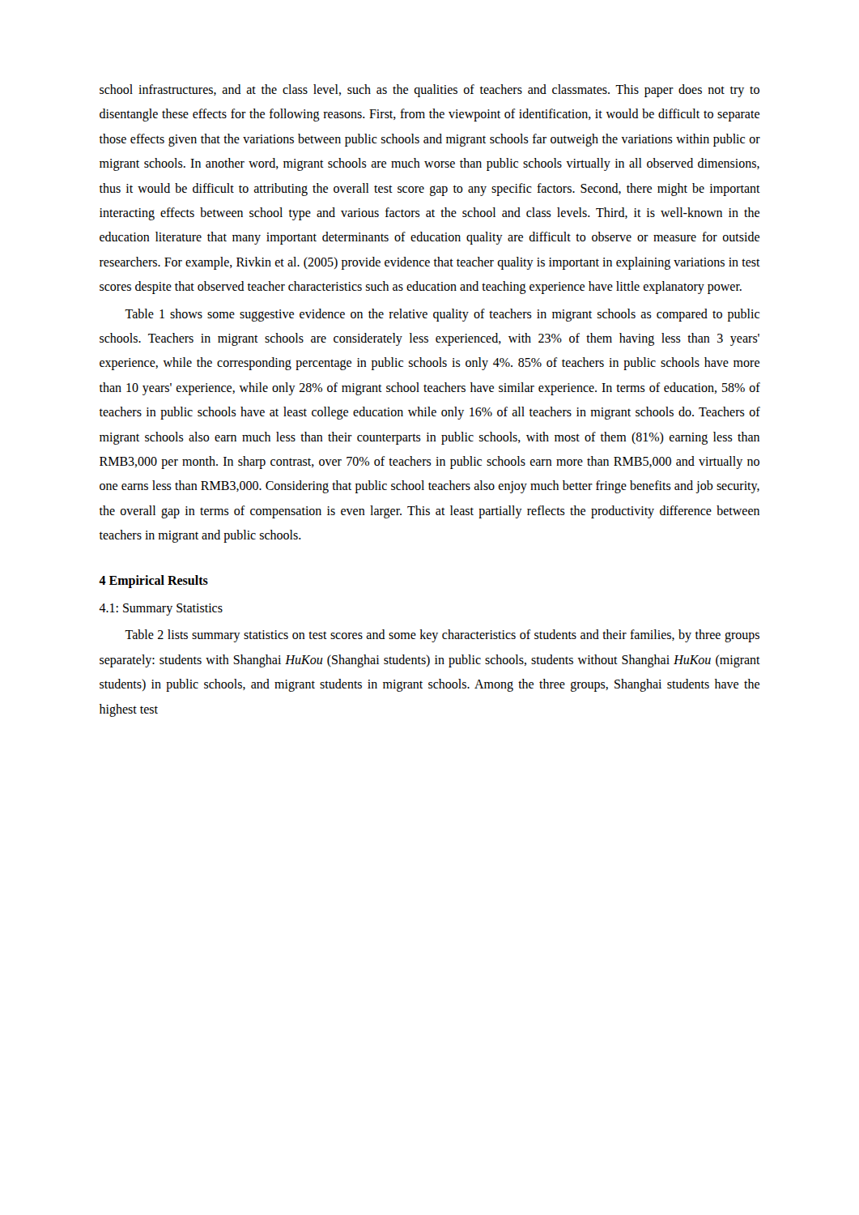school infrastructures, and at the class level, such as the qualities of teachers and classmates. This paper does not try to disentangle these effects for the following reasons. First, from the viewpoint of identification, it would be difficult to separate those effects given that the variations between public schools and migrant schools far outweigh the variations within public or migrant schools. In another word, migrant schools are much worse than public schools virtually in all observed dimensions, thus it would be difficult to attributing the overall test score gap to any specific factors. Second, there might be important interacting effects between school type and various factors at the school and class levels. Third, it is well-known in the education literature that many important determinants of education quality are difficult to observe or measure for outside researchers. For example, Rivkin et al. (2005) provide evidence that teacher quality is important in explaining variations in test scores despite that observed teacher characteristics such as education and teaching experience have little explanatory power.
Table 1 shows some suggestive evidence on the relative quality of teachers in migrant schools as compared to public schools. Teachers in migrant schools are considerately less experienced, with 23% of them having less than 3 years' experience, while the corresponding percentage in public schools is only 4%. 85% of teachers in public schools have more than 10 years' experience, while only 28% of migrant school teachers have similar experience. In terms of education, 58% of teachers in public schools have at least college education while only 16% of all teachers in migrant schools do. Teachers of migrant schools also earn much less than their counterparts in public schools, with most of them (81%) earning less than RMB3,000 per month. In sharp contrast, over 70% of teachers in public schools earn more than RMB5,000 and virtually no one earns less than RMB3,000. Considering that public school teachers also enjoy much better fringe benefits and job security, the overall gap in terms of compensation is even larger. This at least partially reflects the productivity difference between teachers in migrant and public schools.
4 Empirical Results
4.1: Summary Statistics
Table 2 lists summary statistics on test scores and some key characteristics of students and their families, by three groups separately: students with Shanghai HuKou (Shanghai students) in public schools, students without Shanghai HuKou (migrant students) in public schools, and migrant students in migrant schools. Among the three groups, Shanghai students have the highest test